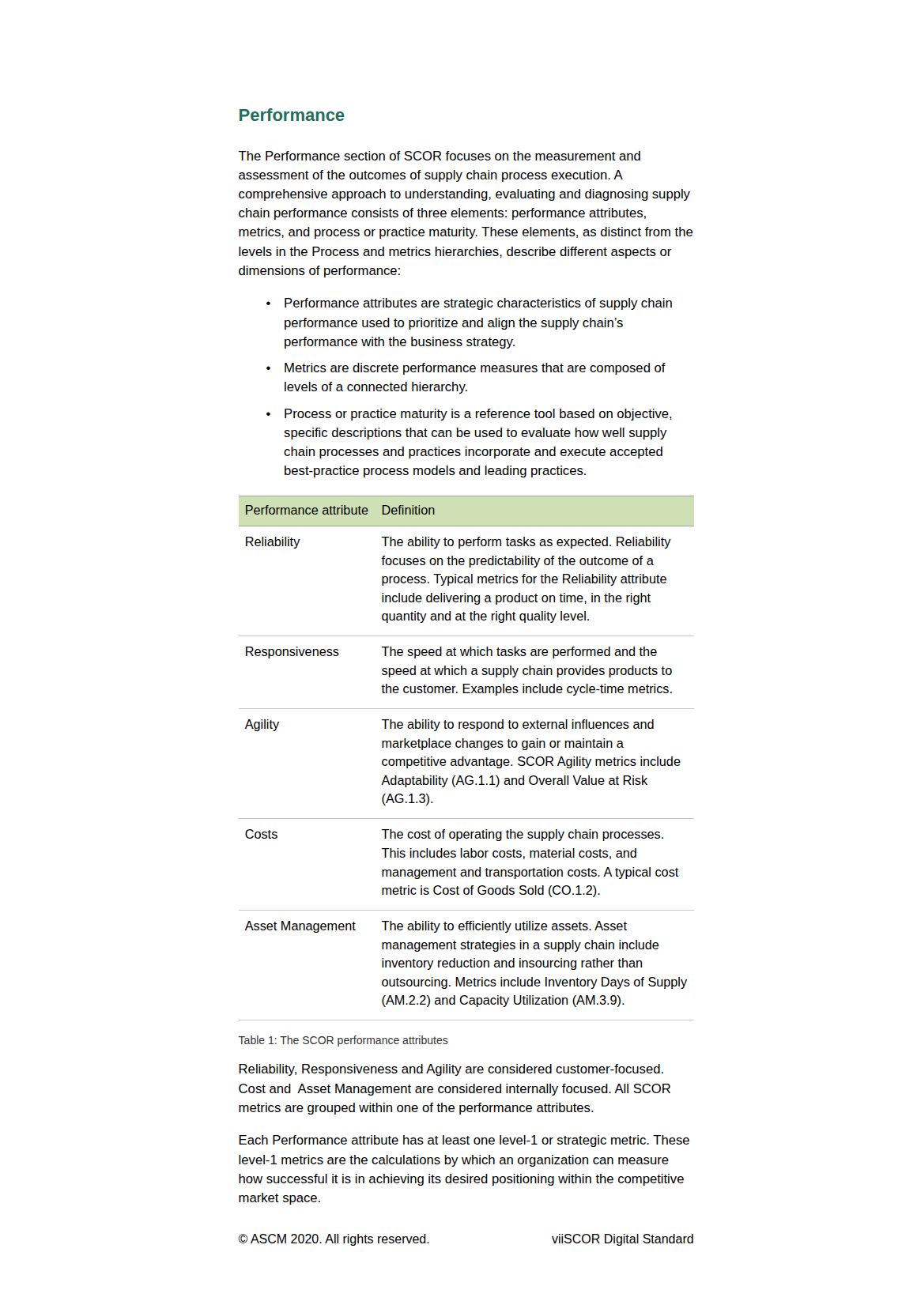Performance
The Performance section of SCOR focuses on the measurement and assessment of the outcomes of supply chain process execution. A comprehensive approach to understanding, evaluating and diagnosing supply chain performance consists of three elements: performance attributes, metrics, and process or practice maturity. These elements, as distinct from the levels in the Process and metrics hierarchies, describe different aspects or dimensions of performance:
Performance attributes are strategic characteristics of supply chain performance used to prioritize and align the supply chain’s performance with the business strategy.
Metrics are discrete performance measures that are composed of levels of a connected hierarchy.
Process or practice maturity is a reference tool based on objective, specific descriptions that can be used to evaluate how well supply chain processes and practices incorporate and execute accepted best-practice process models and leading practices.
| Performance attribute | Definition |
| --- | --- |
| Reliability | The ability to perform tasks as expected. Reliability focuses on the predictability of the outcome of a process. Typical metrics for the Reliability attribute include delivering a product on time, in the right quantity and at the right quality level. |
| Responsiveness | The speed at which tasks are performed and the speed at which a supply chain provides products to the customer. Examples include cycle-time metrics. |
| Agility | The ability to respond to external influences and marketplace changes to gain or maintain a competitive advantage. SCOR Agility metrics include Adaptability (AG.1.1) and Overall Value at Risk (AG.1.3). |
| Costs | The cost of operating the supply chain processes. This includes labor costs, material costs, and management and transportation costs. A typical cost metric is Cost of Goods Sold (CO.1.2). |
| Asset Management | The ability to efficiently utilize assets. Asset management strategies in a supply chain include inventory reduction and insourcing rather than outsourcing. Metrics include Inventory Days of Supply (AM.2.2) and Capacity Utilization (AM.3.9). |
Table 1: The SCOR performance attributes
Reliability, Responsiveness and Agility are considered customer-focused. Cost and Asset Management are considered internally focused. All SCOR metrics are grouped within one of the performance attributes.
Each Performance attribute has at least one level-1 or strategic metric. These level-1 metrics are the calculations by which an organization can measure how successful it is in achieving its desired positioning within the competitive market space.
© ASCM 2020. All rights reserved.
vii
SCOR Digital Standard